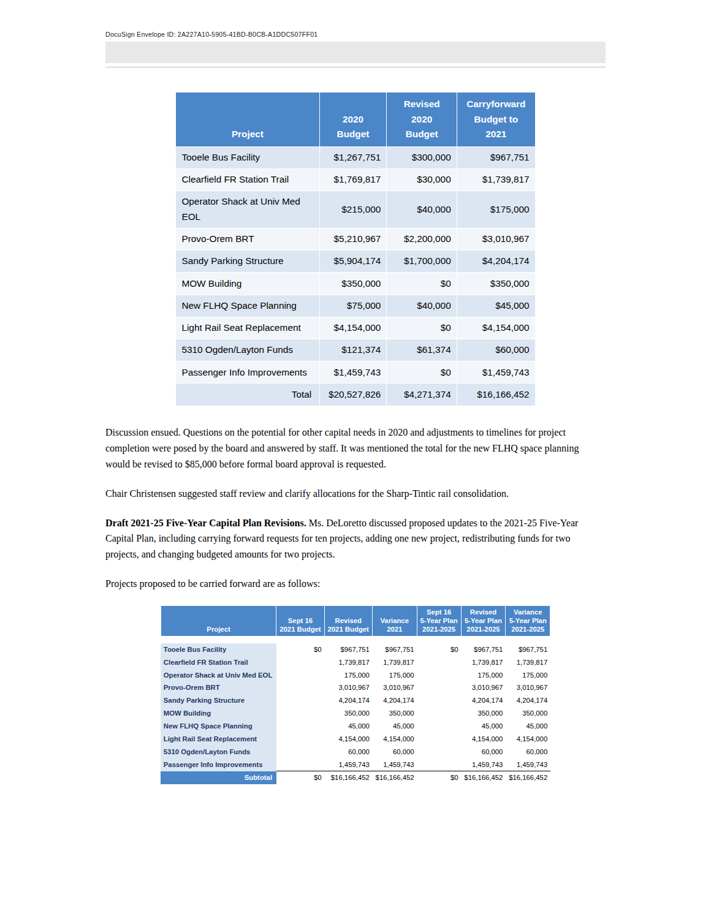DocuSign Envelope ID: 2A227A10-5905-41BD-B0CB-A1DDC507FF01
| Project | 2020 Budget | Revised 2020 Budget | Carryforward Budget to 2021 |
| --- | --- | --- | --- |
| Tooele Bus Facility | $1,267,751 | $300,000 | $967,751 |
| Clearfield FR Station Trail | $1,769,817 | $30,000 | $1,739,817 |
| Operator Shack at Univ Med EOL | $215,000 | $40,000 | $175,000 |
| Provo-Orem BRT | $5,210,967 | $2,200,000 | $3,010,967 |
| Sandy Parking Structure | $5,904,174 | $1,700,000 | $4,204,174 |
| MOW Building | $350,000 | $0 | $350,000 |
| New FLHQ Space Planning | $75,000 | $40,000 | $45,000 |
| Light Rail Seat Replacement | $4,154,000 | $0 | $4,154,000 |
| 5310 Ogden/Layton Funds | $121,374 | $61,374 | $60,000 |
| Passenger Info Improvements | $1,459,743 | $0 | $1,459,743 |
| Total | $20,527,826 | $4,271,374 | $16,166,452 |
Discussion ensued. Questions on the potential for other capital needs in 2020 and adjustments to timelines for project completion were posed by the board and answered by staff. It was mentioned the total for the new FLHQ space planning would be revised to $85,000 before formal board approval is requested.
Chair Christensen suggested staff review and clarify allocations for the Sharp-Tintic rail consolidation.
Draft 2021-25 Five-Year Capital Plan Revisions. Ms. DeLoretto discussed proposed updates to the 2021-25 Five-Year Capital Plan, including carrying forward requests for ten projects, adding one new project, redistributing funds for two projects, and changing budgeted amounts for two projects.
Projects proposed to be carried forward are as follows:
| Project | Sept 16 2021 Budget | Revised 2021 Budget | Variance 2021 | Sept 16 5-Year Plan 2021-2025 | Revised 5-Year Plan 2021-2025 | Variance 5-Year Plan 2021-2025 |
| --- | --- | --- | --- | --- | --- | --- |
| Tooele Bus Facility | $0 | $967,751 | $967,751 | $0 | $967,751 | $967,751 |
| Clearfield FR Station Trail | | 1,739,817 | 1,739,817 | | 1,739,817 | 1,739,817 |
| Operator Shack at Univ Med EOL | | 175,000 | 175,000 | | 175,000 | 175,000 |
| Provo-Orem BRT | | 3,010,967 | 3,010,967 | | 3,010,967 | 3,010,967 |
| Sandy Parking Structure | | 4,204,174 | 4,204,174 | | 4,204,174 | 4,204,174 |
| MOW Building | | 350,000 | 350,000 | | 350,000 | 350,000 |
| New FLHQ Space Planning | | 45,000 | 45,000 | | 45,000 | 45,000 |
| Light Rail Seat Replacement | | 4,154,000 | 4,154,000 | | 4,154,000 | 4,154,000 |
| 5310 Ogden/Layton Funds | | 60,000 | 60,000 | | 60,000 | 60,000 |
| Passenger Info Improvements | | 1,459,743 | 1,459,743 | | 1,459,743 | 1,459,743 |
| Subtotal | $0 | $16,166,452 | $16,166,452 | $0 | $16,166,452 | $16,166,452 |